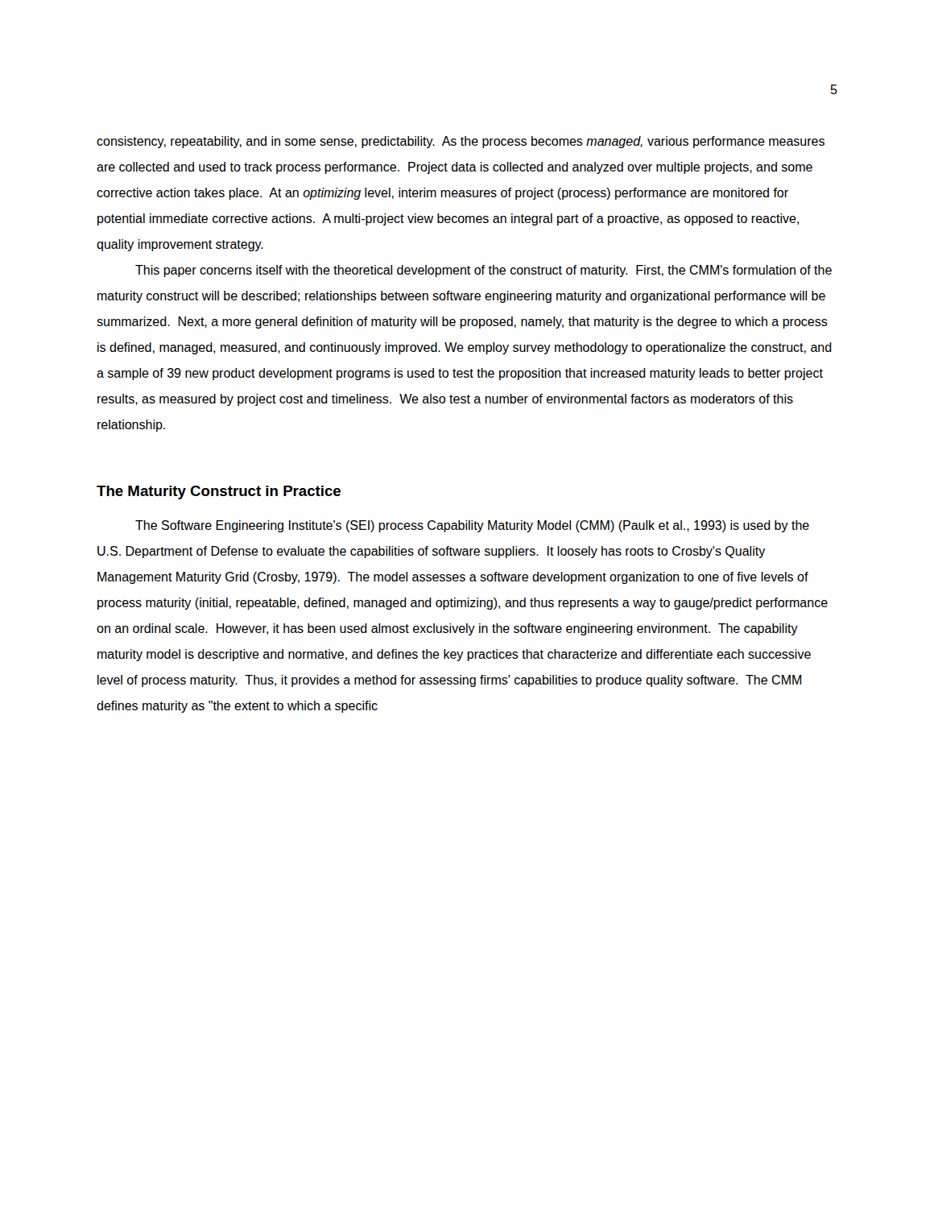5
consistency, repeatability, and in some sense, predictability. As the process becomes managed, various performance measures are collected and used to track process performance. Project data is collected and analyzed over multiple projects, and some corrective action takes place. At an optimizing level, interim measures of project (process) performance are monitored for potential immediate corrective actions. A multi-project view becomes an integral part of a proactive, as opposed to reactive, quality improvement strategy.
This paper concerns itself with the theoretical development of the construct of maturity. First, the CMM's formulation of the maturity construct will be described; relationships between software engineering maturity and organizational performance will be summarized. Next, a more general definition of maturity will be proposed, namely, that maturity is the degree to which a process is defined, managed, measured, and continuously improved. We employ survey methodology to operationalize the construct, and a sample of 39 new product development programs is used to test the proposition that increased maturity leads to better project results, as measured by project cost and timeliness. We also test a number of environmental factors as moderators of this relationship.
The Maturity Construct in Practice
The Software Engineering Institute's (SEI) process Capability Maturity Model (CMM) (Paulk et al., 1993) is used by the U.S. Department of Defense to evaluate the capabilities of software suppliers. It loosely has roots to Crosby's Quality Management Maturity Grid (Crosby, 1979). The model assesses a software development organization to one of five levels of process maturity (initial, repeatable, defined, managed and optimizing), and thus represents a way to gauge/predict performance on an ordinal scale. However, it has been used almost exclusively in the software engineering environment. The capability maturity model is descriptive and normative, and defines the key practices that characterize and differentiate each successive level of process maturity. Thus, it provides a method for assessing firms' capabilities to produce quality software. The CMM defines maturity as "the extent to which a specific